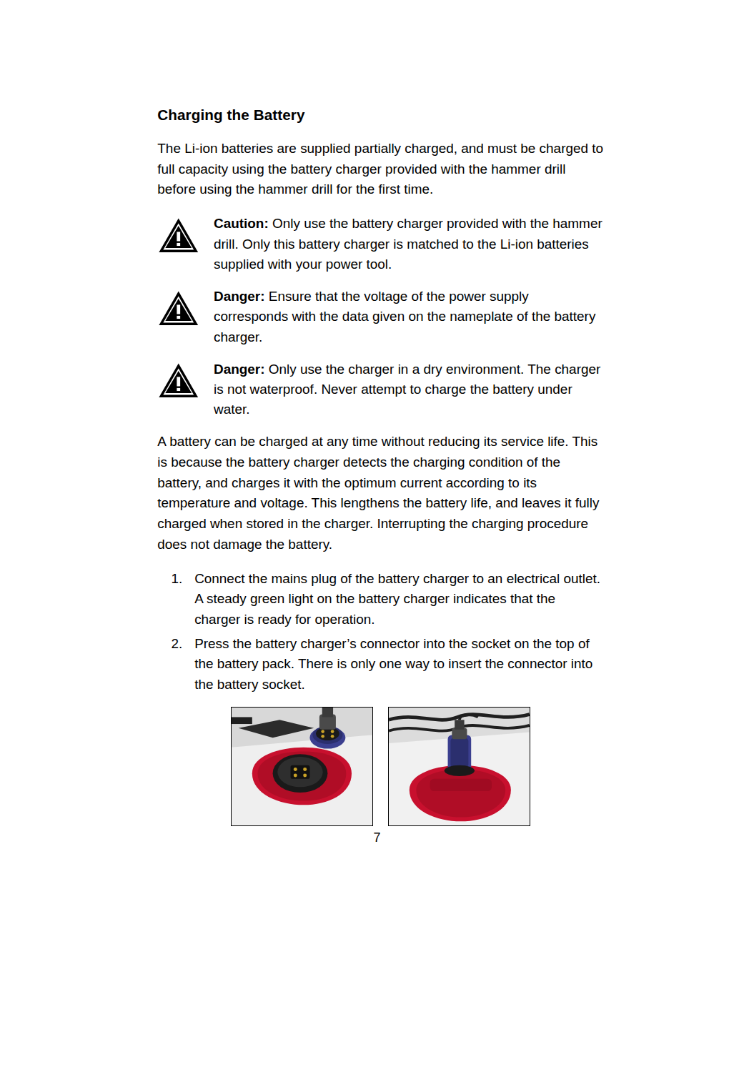Charging the Battery
The Li-ion batteries are supplied partially charged, and must be charged to full capacity using the battery charger provided with the hammer drill before using the hammer drill for the first time.
Caution: Only use the battery charger provided with the hammer drill. Only this battery charger is matched to the Li-ion batteries supplied with your power tool.
Danger: Ensure that the voltage of the power supply corresponds with the data given on the nameplate of the battery charger.
Danger: Only use the charger in a dry environment. The charger is not waterproof. Never attempt to charge the battery under water.
A battery can be charged at any time without reducing its service life. This is because the battery charger detects the charging condition of the battery, and charges it with the optimum current according to its temperature and voltage. This lengthens the battery life, and leaves it fully charged when stored in the charger. Interrupting the charging procedure does not damage the battery.
Connect the mains plug of the battery charger to an electrical outlet. A steady green light on the battery charger indicates that the charger is ready for operation.
Press the battery charger’s connector into the socket on the top of the battery pack. There is only one way to insert the connector into the battery socket.
7